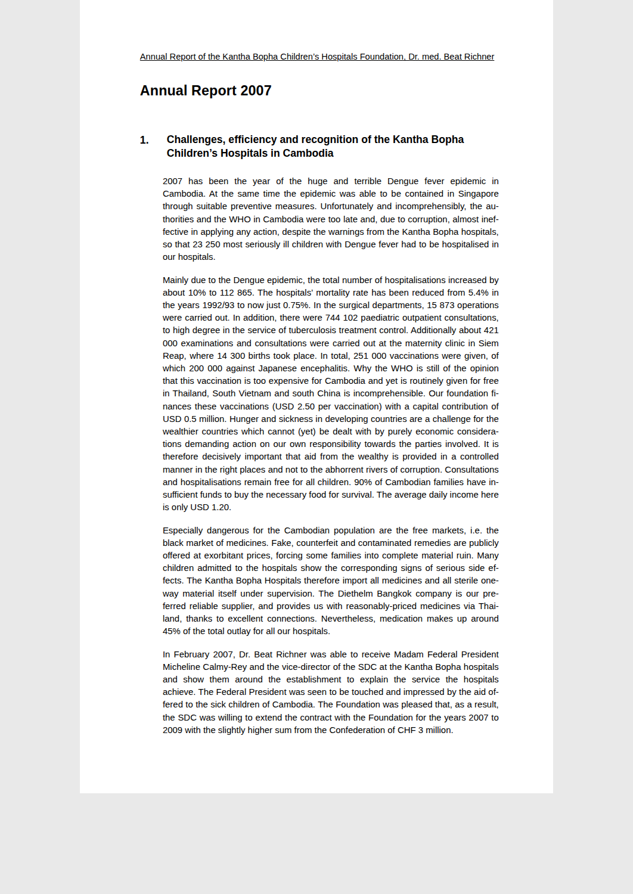Annual Report of the Kantha Bopha Children’s Hospitals Foundation, Dr. med. Beat Richner
Annual Report 2007
1.
Challenges, efficiency and recognition of the Kantha Bopha Children’s Hospitals in Cambodia
2007 has been the year of the huge and terrible Dengue fever epidemic in Cambodia. At the same time the epidemic was able to be contained in Singapore through suitable preventive measures. Unfortunately and incomprehensibly, the authorities and the WHO in Cambodia were too late and, due to corruption, almost ineffective in applying any action, despite the warnings from the Kantha Bopha hospitals, so that 23 250 most seriously ill children with Dengue fever had to be hospital­ised in our hospitals.
Mainly due to the Dengue epidemic, the total number of hospitalisations increased by about 10% to 112 865. The hospitals’ mortality rate has been reduced from 5.4% in the years 1992/93 to now just 0.75%. In the surgical departments, 15 873 operations were carried out. In addition, there were 744 102 paediatric outpatient consultations, to high degree in the service of tuberculosis treatment control. Additionally about 421 000 examinations and consultations were carried out at the maternity clinic in Siem Reap, where 14 300 births took place. In total, 251 000 vaccinations were given, of which 200 000 against Japanese encephalitis. Why the WHO is still of the opinion that this vaccination is too expensive for Cambodia and yet is routinely given for free in Thailand, South Vietnam and south China is incomprehensible. Our foundation finances these vaccinations (USD 2.50 per vaccination) with a capital contribution of USD 0.5 million. Hunger and sickness in developing countries are a challenge for the wealthier countries which cannot (yet) be dealt with by purely economic considerations demanding action on our own responsibility towards the parties involved. It is therefore decisively important that aid from the wealthy is provided in a controlled manner in the right places and not to the abhorrent rivers of corruption. Consultations and hospi­talisations remain free for all children. 90% of Cambodian families have insufficient funds to buy the necessary food for survival. The average daily income here is only USD 1.20.
Especially dangerous for the Cambodian population are the free markets, i.e. the black market of medicines. Fake, counterfeit and contaminated remedies are publicly offered at exorbitant prices, forcing some families into complete material ruin. Many children admitted to the hospitals show the corresponding signs of serious side effects. The Kantha Bopha Hospitals therefore import all medicines and all sterile one-way material itself under supervision. The Diethelm Bangkok com­pany is our preferred reliable supplier, and provides us with reasonably-priced medicines via Thai­land, thanks to excellent connections. Nevertheless, medication makes up around 45% of the total outlay for all our hospitals.
In February 2007, Dr. Beat Richner was able to receive Madam Federal President Micheline Calmy-Rey and the vice-director of the SDC at the Kantha Bopha hospitals and show them around the establishment to explain the service the hospitals achieve. The Federal President was seen to be touched and impressed by the aid offered to the sick children of Cambodia. The Foundation was pleased that, as a result, the SDC was willing to extend the contract with the Foundation for the years 2007 to 2009 with the slightly higher sum from the Confederation of CHF 3 million.